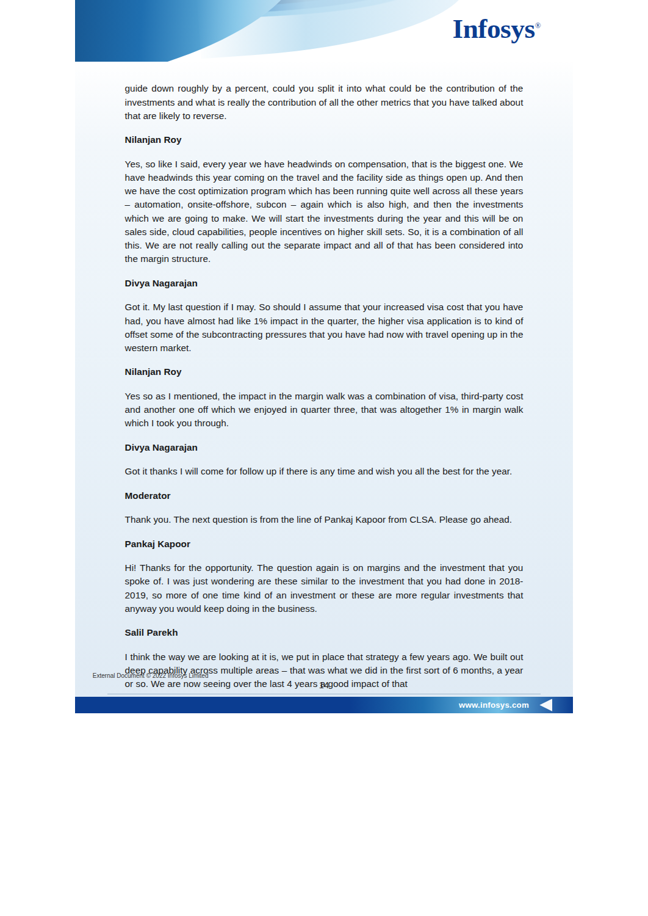Infosys®
guide down roughly by a percent, could you split it into what could be the contribution of the investments and what is really the contribution of all the other metrics that you have talked about that are likely to reverse.
Nilanjan Roy
Yes, so like I said, every year we have headwinds on compensation, that is the biggest one. We have headwinds this year coming on the travel and the facility side as things open up. And then we have the cost optimization program which has been running quite well across all these years – automation, onsite-offshore, subcon – again which is also high, and then the investments which we are going to make. We will start the investments during the year and this will be on sales side, cloud capabilities, people incentives on higher skill sets. So, it is a combination of all this. We are not really calling out the separate impact and all of that has been considered into the margin structure.
Divya Nagarajan
Got it. My last question if I may. So should I assume that your increased visa cost that you have had, you have almost had like 1% impact in the quarter, the higher visa application is to kind of offset some of the subcontracting pressures that you have had now with travel opening up in the western market.
Nilanjan Roy
Yes so as I mentioned, the impact in the margin walk was a combination of visa, third-party cost and another one off which we enjoyed in quarter three, that was altogether 1% in margin walk which I took you through.
Divya Nagarajan
Got it thanks I will come for follow up if there is any time and wish you all the best for the year.
Moderator
Thank you. The next question is from the line of Pankaj Kapoor from CLSA. Please go ahead.
Pankaj Kapoor
Hi! Thanks for the opportunity. The question again is on margins and the investment that you spoke of. I was just wondering are these similar to the investment that you had done in 2018-2019, so more of one time kind of an investment or these are more regular investments that anyway you would keep doing in the business.
Salil Parekh
I think the way we are looking at it is, we put in place that strategy a few years ago. We built out deep capability across multiple areas – that was what we did in the first sort of 6 months, a year or so. We are now seeing over the last 4 years a good impact of that
External Document © 2022 Infosys Limited
14
www.infosys.com